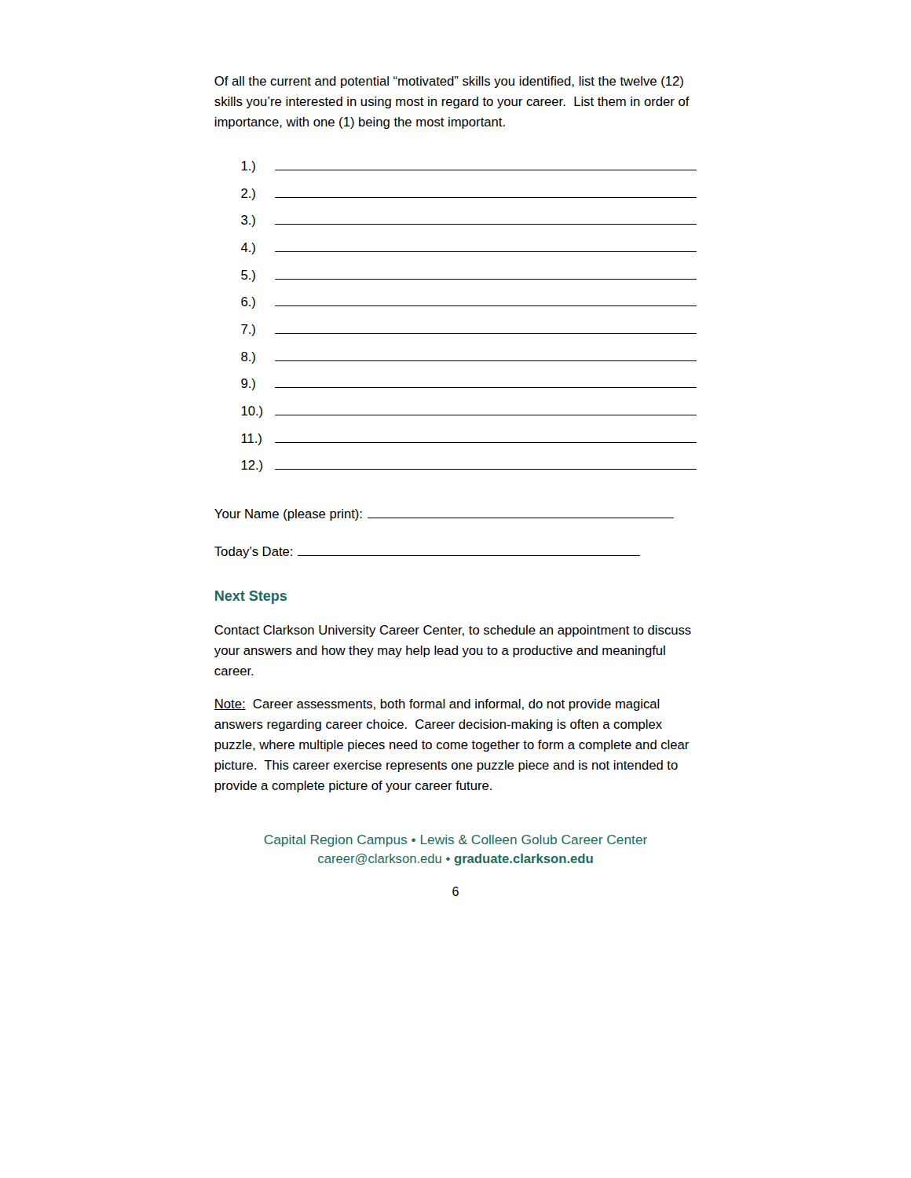Of all the current and potential “motivated” skills you identified, list the twelve (12) skills you’re interested in using most in regard to your career. List them in order of importance, with one (1) being the most important.
1.)
2.)
3.)
4.)
5.)
6.)
7.)
8.)
9.)
10.)
11.)
12.)
Your Name (please print):
Today’s Date:
Next Steps
Contact Clarkson University Career Center, to schedule an appointment to discuss your answers and how they may help lead you to a productive and meaningful career.
Note: Career assessments, both formal and informal, do not provide magical answers regarding career choice. Career decision-making is often a complex puzzle, where multiple pieces need to come together to form a complete and clear picture. This career exercise represents one puzzle piece and is not intended to provide a complete picture of your career future.
Capital Region Campus • Lewis & Colleen Golub Career Center
career@clarkson.edu • graduate.clarkson.edu
6